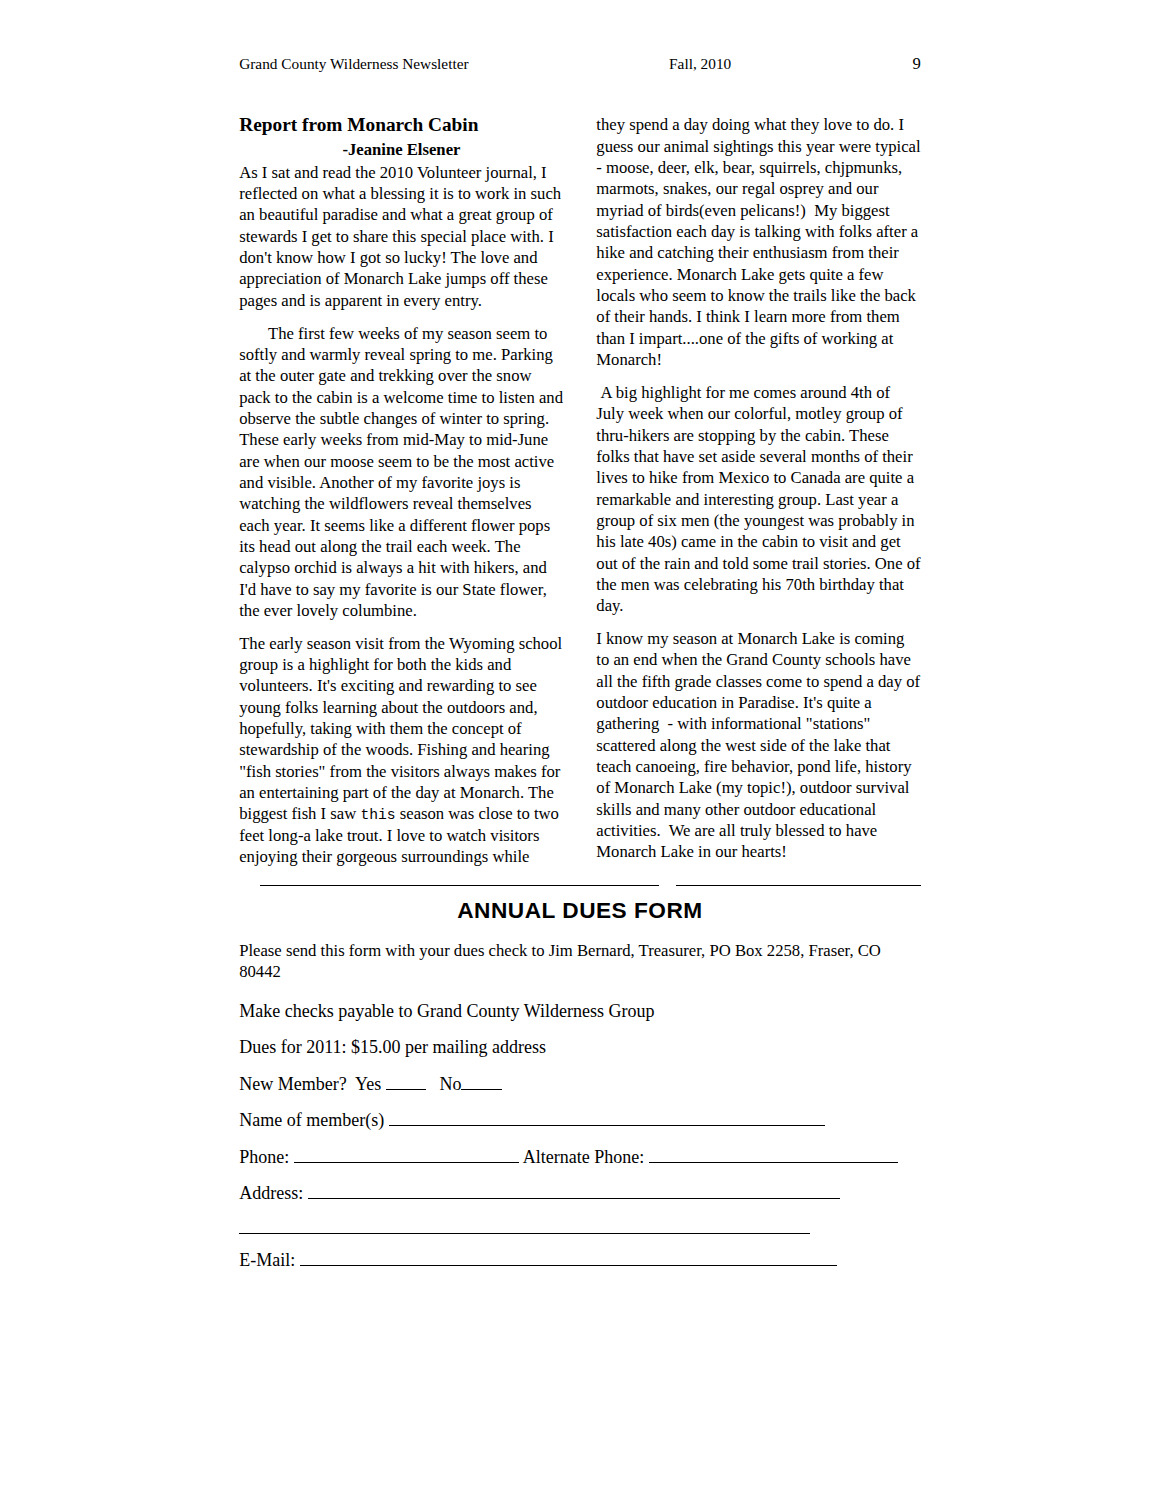Grand County Wilderness Newsletter
Fall, 2010
9
Report from Monarch Cabin
-Jeanine Elsener
As I sat and read the 2010 Volunteer journal, I reflected on what a blessing it is to work in such an beautiful paradise and what a great group of stewards I get to share this special place with. I don't know how I got so lucky! The love and appreciation of Monarch Lake jumps off these pages and is apparent in every entry.
The first few weeks of my season seem to softly and warmly reveal spring to me. Parking at the outer gate and trekking over the snow pack to the cabin is a welcome time to listen and observe the subtle changes of winter to spring. These early weeks from mid-May to mid-June are when our moose seem to be the most active and visible. Another of my favorite joys is watching the wildflowers reveal themselves each year. It seems like a different flower pops its head out along the trail each week. The calypso orchid is always a hit with hikers, and I'd have to say my favorite is our State flower, the ever lovely columbine.
The early season visit from the Wyoming school group is a highlight for both the kids and volunteers. It's exciting and rewarding to see young folks learning about the outdoors and, hopefully, taking with them the concept of stewardship of the woods. Fishing and hearing "fish stories" from the visitors always makes for an entertaining part of the day at Monarch. The biggest fish I saw this season was close to two feet long-a lake trout. I love to watch visitors enjoying their gorgeous surroundings while
they spend a day doing what they love to do. I guess our animal sightings this year were typical - moose, deer, elk, bear, squirrels, chjpmunks, marmots, snakes, our regal osprey and our myriad of birds(even pelicans!) My biggest satisfaction each day is talking with folks after a hike and catching their enthusiasm from their experience. Monarch Lake gets quite a few locals who seem to know the trails like the back of their hands. I think I learn more from them than I impart....one of the gifts of working at Monarch!
A big highlight for me comes around 4th of July week when our colorful, motley group of thru-hikers are stopping by the cabin. These folks that have set aside several months of their lives to hike from Mexico to Canada are quite a remarkable and interesting group. Last year a group of six men (the youngest was probably in his late 40s) came in the cabin to visit and get out of the rain and told some trail stories. One of the men was celebrating his 70th birthday that day.
I know my season at Monarch Lake is coming to an end when the Grand County schools have all the fifth grade classes come to spend a day of outdoor education in Paradise. It's quite a gathering - with informational "stations" scattered along the west side of the lake that teach canoeing, fire behavior, pond life, history of Monarch Lake (my topic!), outdoor survival skills and many other outdoor educational activities. We are all truly blessed to have Monarch Lake in our hearts!
ANNUAL DUES FORM
Please send this form with your dues check to Jim Bernard, Treasurer, PO Box 2258, Fraser, CO 80442
Make checks payable to Grand County Wilderness Group
Dues for 2011: $15.00 per mailing address
New Member? Yes No
Name of member(s)
Phone: Alternate Phone:
Address:
E-Mail: